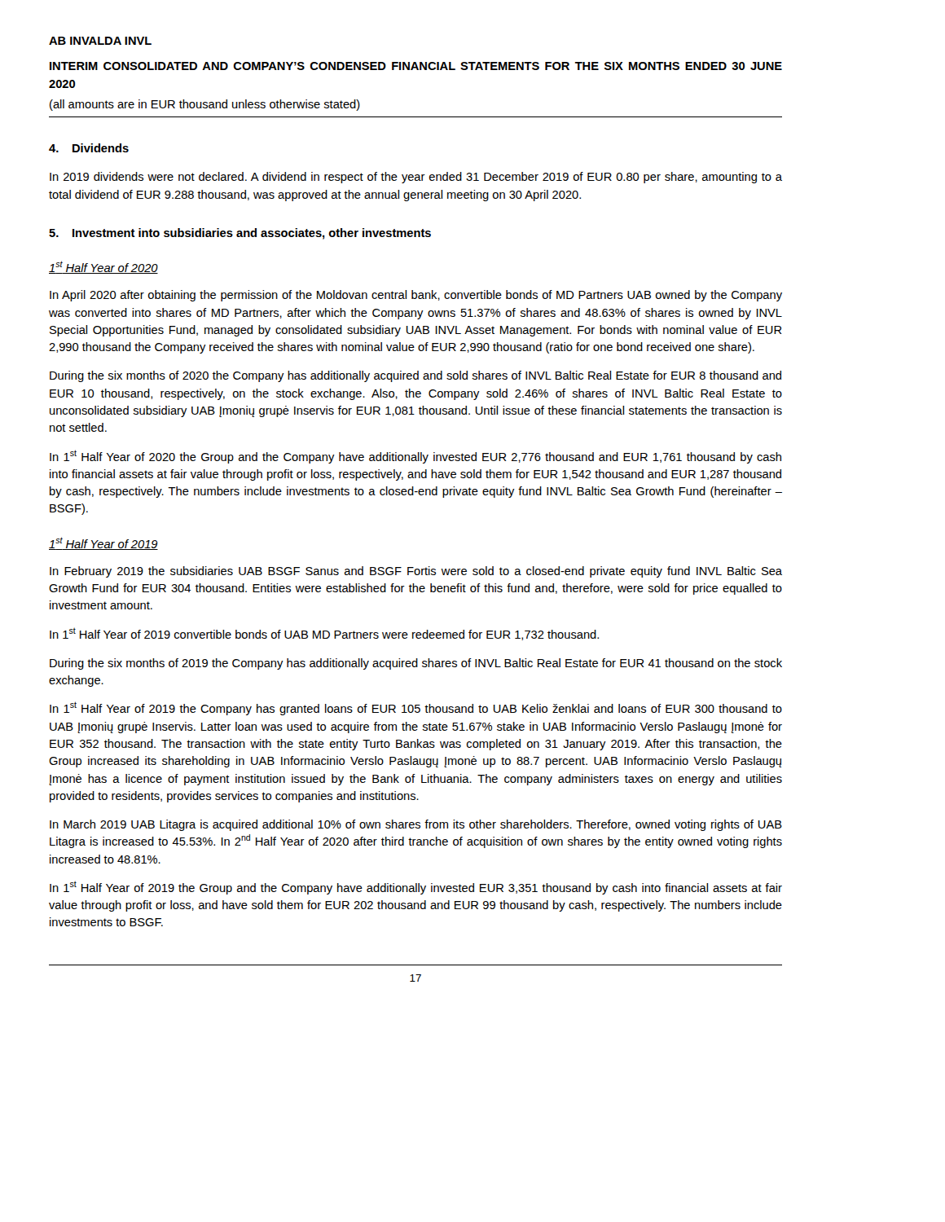AB INVALDA INVL
INTERIM CONSOLIDATED AND COMPANY’S CONDENSED FINANCIAL STATEMENTS FOR THE SIX MONTHS ENDED 30 JUNE 2020
(all amounts are in EUR thousand unless otherwise stated)
4. Dividends
In 2019 dividends were not declared. A dividend in respect of the year ended 31 December 2019 of EUR 0.80 per share, amounting to a total dividend of EUR 9.288 thousand, was approved at the annual general meeting on 30 April 2020.
5. Investment into subsidiaries and associates, other investments
1st Half Year of 2020
In April 2020 after obtaining the permission of the Moldovan central bank, convertible bonds of MD Partners UAB owned by the Company was converted into shares of MD Partners, after which the Company owns 51.37% of shares and 48.63% of shares is owned by INVL Special Opportunities Fund, managed by consolidated subsidiary UAB INVL Asset Management. For bonds with nominal value of EUR 2,990 thousand the Company received the shares with nominal value of EUR 2,990 thousand (ratio for one bond received one share).
During the six months of 2020 the Company has additionally acquired and sold shares of INVL Baltic Real Estate for EUR 8 thousand and EUR 10 thousand, respectively, on the stock exchange. Also, the Company sold 2.46% of shares of INVL Baltic Real Estate to unconsolidated subsidiary UAB Įmonių grupė Inservis for EUR 1,081 thousand. Until issue of these financial statements the transaction is not settled.
In 1st Half Year of 2020 the Group and the Company have additionally invested EUR 2,776 thousand and EUR 1,761 thousand by cash into financial assets at fair value through profit or loss, respectively, and have sold them for EUR 1,542 thousand and EUR 1,287 thousand by cash, respectively. The numbers include investments to a closed-end private equity fund INVL Baltic Sea Growth Fund (hereinafter – BSGF).
1st Half Year of 2019
In February 2019 the subsidiaries UAB BSGF Sanus and BSGF Fortis were sold to a closed-end private equity fund INVL Baltic Sea Growth Fund for EUR 304 thousand. Entities were established for the benefit of this fund and, therefore, were sold for price equalled to investment amount.
In 1st Half Year of 2019 convertible bonds of UAB MD Partners were redeemed for EUR 1,732 thousand.
During the six months of 2019 the Company has additionally acquired shares of INVL Baltic Real Estate for EUR 41 thousand on the stock exchange.
In 1st Half Year of 2019 the Company has granted loans of EUR 105 thousand to UAB Kelio ženklai and loans of EUR 300 thousand to UAB Įmonių grupė Inservis. Latter loan was used to acquire from the state 51.67% stake in UAB Informacinio Verslo Paslaugų Įmonė for EUR 352 thousand. The transaction with the state entity Turto Bankas was completed on 31 January 2019. After this transaction, the Group increased its shareholding in UAB Informacinio Verslo Paslaugų Įmonė up to 88.7 percent. UAB Informacinio Verslo Paslaugų Įmonė has a licence of payment institution issued by the Bank of Lithuania. The company administers taxes on energy and utilities provided to residents, provides services to companies and institutions.
In March 2019 UAB Litagra is acquired additional 10% of own shares from its other shareholders. Therefore, owned voting rights of UAB Litagra is increased to 45.53%. In 2nd Half Year of 2020 after third tranche of acquisition of own shares by the entity owned voting rights increased to 48.81%.
In 1st Half Year of 2019 the Group and the Company have additionally invested EUR 3,351 thousand by cash into financial assets at fair value through profit or loss, and have sold them for EUR 202 thousand and EUR 99 thousand by cash, respectively. The numbers include investments to BSGF.
17